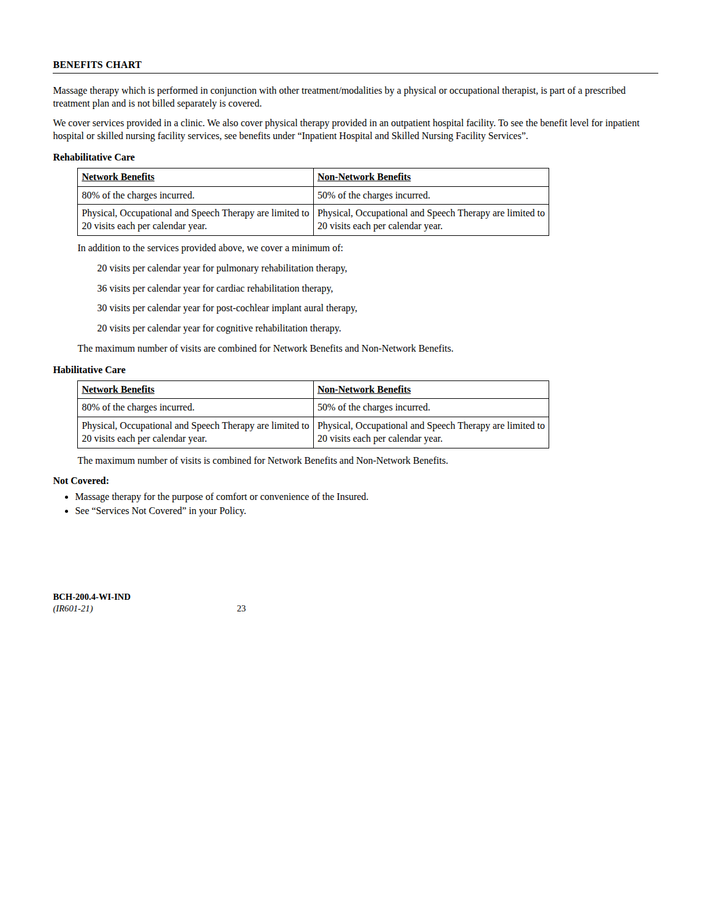BENEFITS CHART
Massage therapy which is performed in conjunction with other treatment/modalities by a physical or occupational therapist, is part of a prescribed treatment plan and is not billed separately is covered.
We cover services provided in a clinic. We also cover physical therapy provided in an outpatient hospital facility. To see the benefit level for inpatient hospital or skilled nursing facility services, see benefits under “Inpatient Hospital and Skilled Nursing Facility Services”.
Rehabilitative Care
| Network Benefits | Non-Network Benefits |
| --- | --- |
| 80% of the charges incurred. | 50% of the charges incurred. |
| Physical, Occupational and Speech Therapy are limited to 20 visits each per calendar year. | Physical, Occupational and Speech Therapy are limited to 20 visits each per calendar year. |
In addition to the services provided above, we cover a minimum of:
20 visits per calendar year for pulmonary rehabilitation therapy,
36 visits per calendar year for cardiac rehabilitation therapy,
30 visits per calendar year for post-cochlear implant aural therapy,
20 visits per calendar year for cognitive rehabilitation therapy.
The maximum number of visits are combined for Network Benefits and Non-Network Benefits.
Habilitative Care
| Network Benefits | Non-Network Benefits |
| --- | --- |
| 80% of the charges incurred. | 50% of the charges incurred. |
| Physical, Occupational and Speech Therapy are limited to 20 visits each per calendar year. | Physical, Occupational and Speech Therapy are limited to 20 visits each per calendar year. |
The maximum number of visits is combined for Network Benefits and Non-Network Benefits.
Not Covered:
Massage therapy for the purpose of comfort or convenience of the Insured.
See “Services Not Covered” in your Policy.
BCH-200.4-WI-IND
(IR601-21) 23